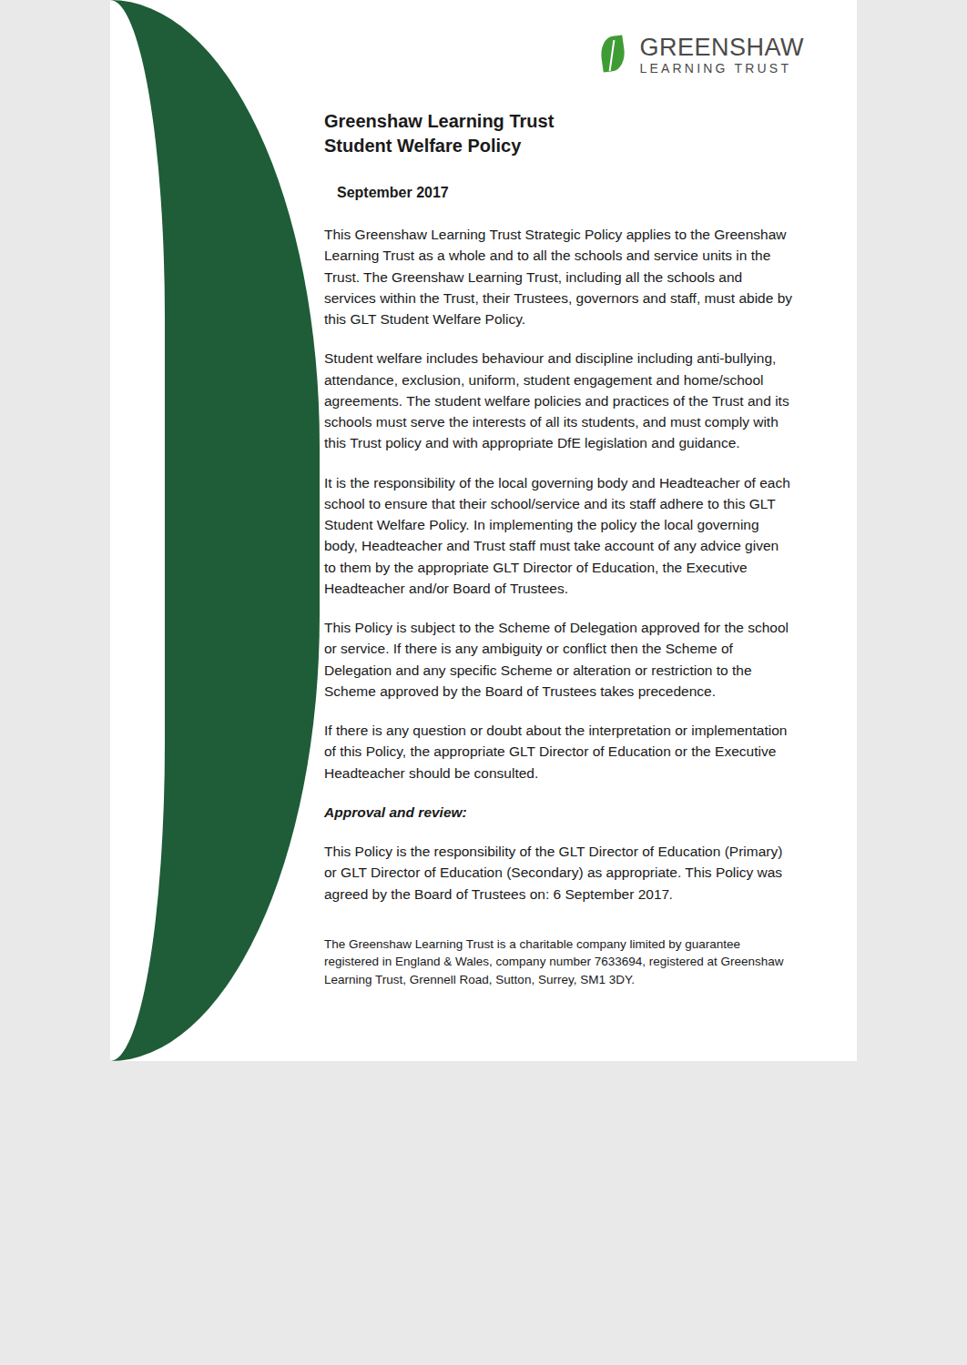GREENSHAW
LEARNING TRUST
Greenshaw Learning Trust
Student Welfare Policy
September 2017
This Greenshaw Learning Trust Strategic Policy applies to the Greenshaw Learning Trust as a whole and to all the schools and service units in the Trust. The Greenshaw Learning Trust, including all the schools and services within the Trust, their Trustees, governors and staff, must abide by this GLT Student Welfare Policy.
Student welfare includes behaviour and discipline including anti-bullying, attendance, exclusion, uniform, student engagement and home/school agreements. The student welfare policies and practices of the Trust and its schools must serve the interests of all its students, and must comply with this Trust policy and with appropriate DfE legislation and guidance.
It is the responsibility of the local governing body and Headteacher of each school to ensure that their school/service and its staff adhere to this GLT Student Welfare Policy. In implementing the policy the local governing body, Headteacher and Trust staff must take account of any advice given to them by the appropriate GLT Director of Education, the Executive Headteacher and/or Board of Trustees.
This Policy is subject to the Scheme of Delegation approved for the school or service. If there is any ambiguity or conflict then the Scheme of Delegation and any specific Scheme or alteration or restriction to the Scheme approved by the Board of Trustees takes precedence.
If there is any question or doubt about the interpretation or implementation of this Policy, the appropriate GLT Director of Education or the Executive Headteacher should be consulted.
Approval and review:
This Policy is the responsibility of the GLT Director of Education (Primary) or GLT Director of Education (Secondary) as appropriate. This Policy was agreed by the Board of Trustees on: 6 September 2017.
The Greenshaw Learning Trust is a charitable company limited by guarantee registered in England & Wales, company number 7633694, registered at Greenshaw Learning Trust, Grennell Road, Sutton, Surrey, SM1 3DY.